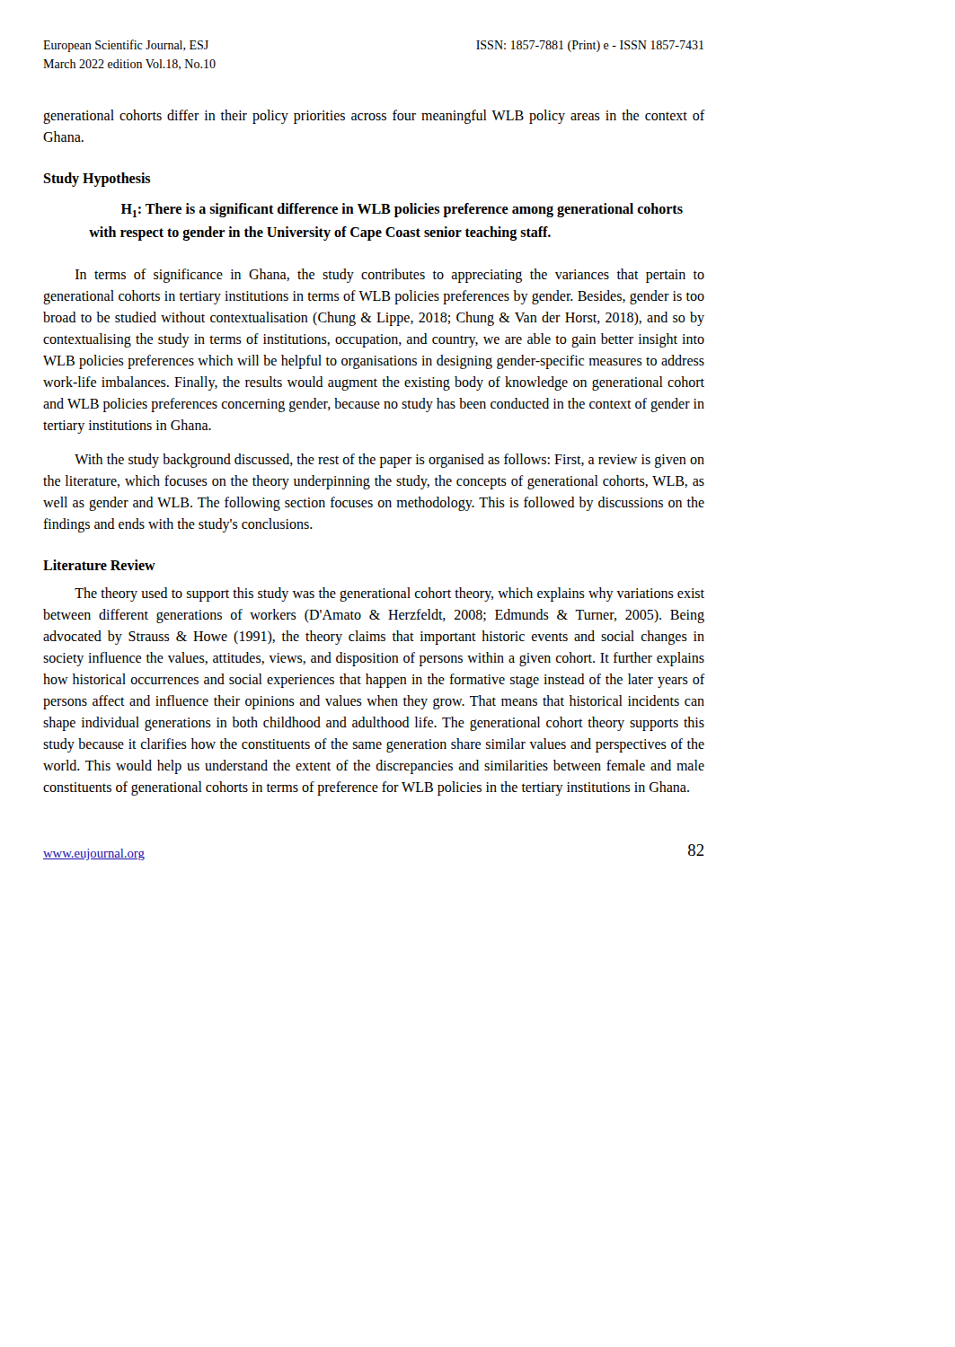European Scientific Journal, ESJ March 2022 edition Vol.18, No.10
ISSN: 1857-7881 (Print) e - ISSN 1857-7431
generational cohorts differ in their policy priorities across four meaningful WLB policy areas in the context of Ghana.
Study Hypothesis
H1: There is a significant difference in WLB policies preference among generational cohorts with respect to gender in the University of Cape Coast senior teaching staff.
In terms of significance in Ghana, the study contributes to appreciating the variances that pertain to generational cohorts in tertiary institutions in terms of WLB policies preferences by gender. Besides, gender is too broad to be studied without contextualisation (Chung & Lippe, 2018; Chung & Van der Horst, 2018), and so by contextualising the study in terms of institutions, occupation, and country, we are able to gain better insight into WLB policies preferences which will be helpful to organisations in designing gender-specific measures to address work-life imbalances. Finally, the results would augment the existing body of knowledge on generational cohort and WLB policies preferences concerning gender, because no study has been conducted in the context of gender in tertiary institutions in Ghana.
With the study background discussed, the rest of the paper is organised as follows: First, a review is given on the literature, which focuses on the theory underpinning the study, the concepts of generational cohorts, WLB, as well as gender and WLB. The following section focuses on methodology. This is followed by discussions on the findings and ends with the study's conclusions.
Literature Review
The theory used to support this study was the generational cohort theory, which explains why variations exist between different generations of workers (D'Amato & Herzfeldt, 2008; Edmunds & Turner, 2005). Being advocated by Strauss & Howe (1991), the theory claims that important historic events and social changes in society influence the values, attitudes, views, and disposition of persons within a given cohort. It further explains how historical occurrences and social experiences that happen in the formative stage instead of the later years of persons affect and influence their opinions and values when they grow. That means that historical incidents can shape individual generations in both childhood and adulthood life. The generational cohort theory supports this study because it clarifies how the constituents of the same generation share similar values and perspectives of the world. This would help us understand the extent of the discrepancies and similarities between female and male constituents of generational cohorts in terms of preference for WLB policies in the tertiary institutions in Ghana.
www.eujournal.org
82